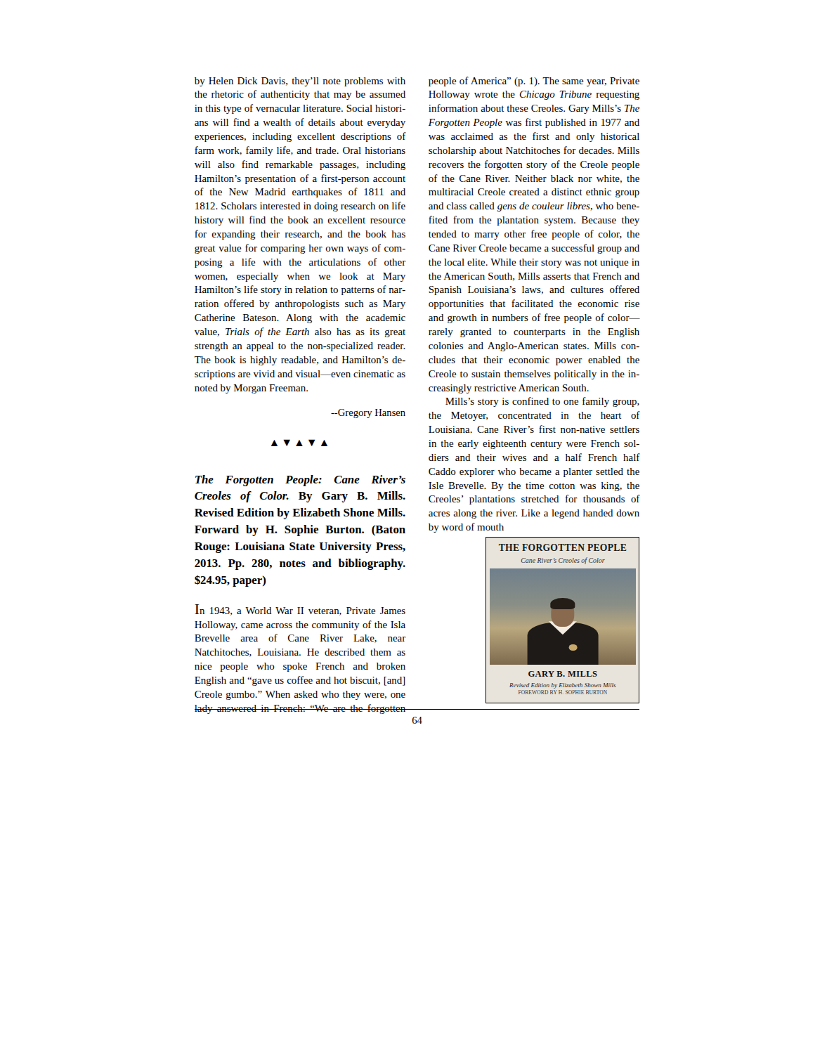by Helen Dick Davis, they’ll note problems with the rhetoric of authenticity that may be assumed in this type of vernacular literature. Social historians will find a wealth of details about everyday experiences, including excellent descriptions of farm work, family life, and trade. Oral historians will also find remarkable passages, including Hamilton’s presentation of a first-person account of the New Madrid earthquakes of 1811 and 1812. Scholars interested in doing research on life history will find the book an excellent resource for expanding their research, and the book has great value for comparing her own ways of composing a life with the articulations of other women, especially when we look at Mary Hamilton’s life story in relation to patterns of narration offered by anthropologists such as Mary Catherine Bateson. Along with the academic value, Trials of the Earth also has as its great strength an appeal to the non-specialized reader. The book is highly readable, and Hamilton’s descriptions are vivid and visual—even cinematic as noted by Morgan Freeman.
--Gregory Hansen
▲▼▲▼▲
The Forgotten People: Cane River’s Creoles of Color. By Gary B. Mills. Revised Edition by Elizabeth Shone Mills. Forward by H. Sophie Burton. (Baton Rouge: Louisiana State University Press, 2013. Pp. 280, notes and bibliography. $24.95, paper)
In 1943, a World War II veteran, Private James Holloway, came across the community of the Isla Brevelle area of Cane River Lake, near Natchitoches, Louisiana. He described them as nice people who spoke French and broken English and “gave us coffee and hot biscuit, [and] Creole gumbo.” When asked who they were, one lady answered in French: “We are the forgotten people of America” (p. 1). The same year, Private Holloway wrote the Chicago Tribune requesting information about these Creoles. Gary Mills’s The Forgotten People was first published in 1977 and was acclaimed as the first and only historical scholarship about Natchitoches for decades. Mills recovers the forgotten story of the Creole people of the Cane River. Neither black nor white, the multiracial Creole created a distinct ethnic group and class called gens de couleur libres, who benefited from the plantation system. Because they tended to marry other free people of color, the Cane River Creole became a successful group and the local elite. While their story was not unique in the American South, Mills asserts that French and Spanish Louisiana’s laws, and cultures offered opportunities that facilitated the economic rise and growth in numbers of free people of color—rarely granted to counterparts in the English colonies and Anglo-American states. Mills concludes that their economic power enabled the Creole to sustain themselves politically in the increasingly restrictive American South.
Mills’s story is confined to one family group, the Metoyer, concentrated in the heart of Louisiana. Cane River’s first non-native settlers in the early eighteenth century were French soldiers and their wives and a half French half Caddo explorer who became a planter settled the Isle Brevelle. By the time cotton was king, the Creoles’ plantations stretched for thousands of acres along the river. Like a legend handed down by word of mouth
THE FORGOTTEN PEOPLE
Cane River’s Creoles of Color
GARY B. MILLS
Revised Edition by Elizabeth Shown Mills
FOREWORD BY H. SOPHIE BURTON
64